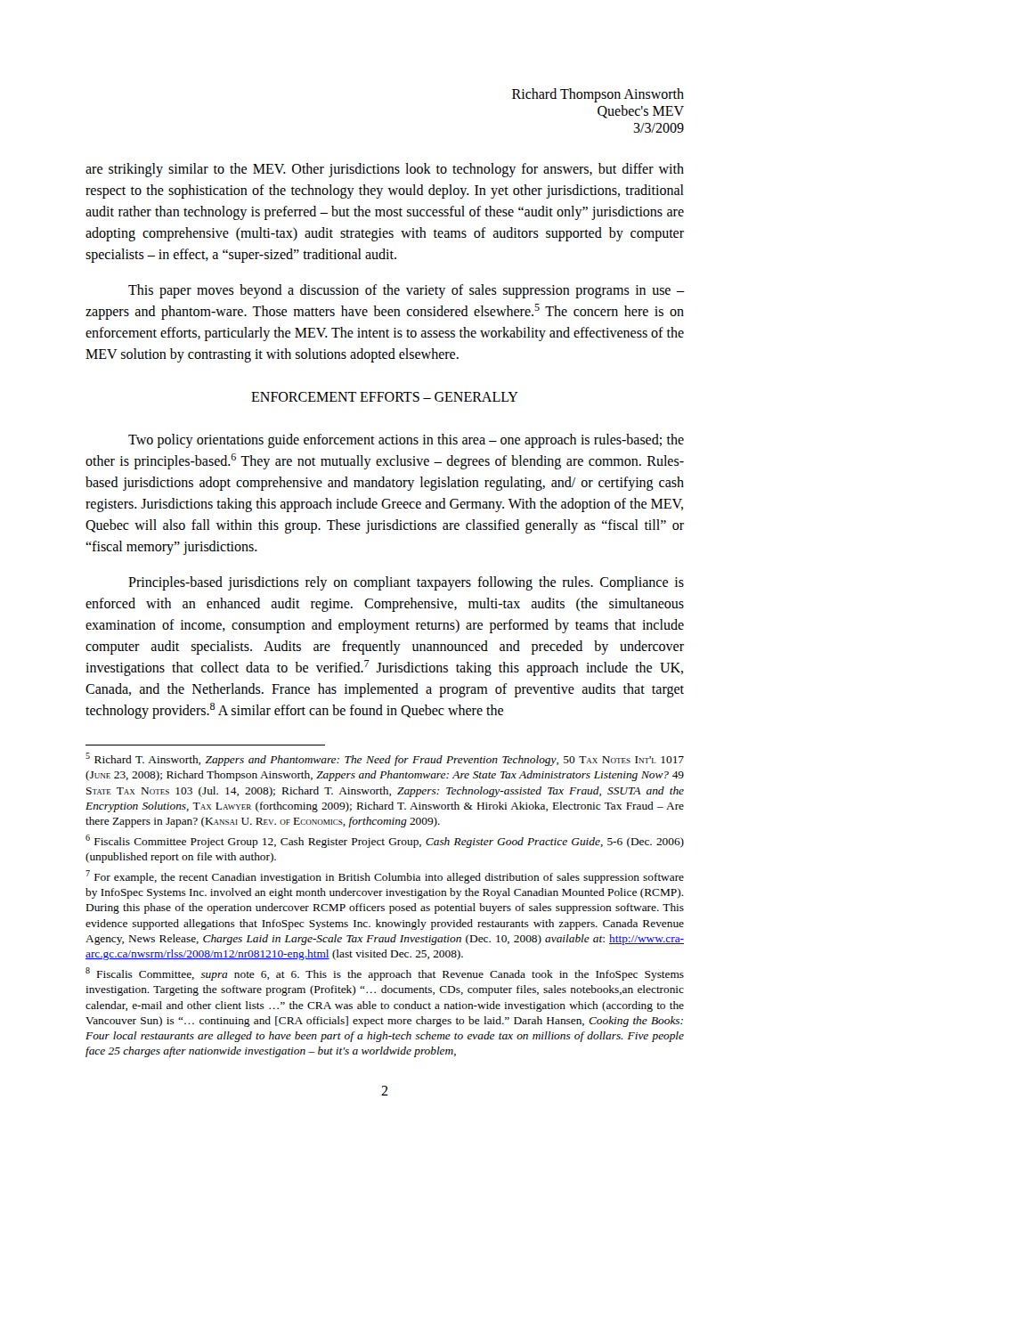Richard Thompson Ainsworth
Quebec's MEV
3/3/2009
are strikingly similar to the MEV. Other jurisdictions look to technology for answers, but differ with respect to the sophistication of the technology they would deploy. In yet other jurisdictions, traditional audit rather than technology is preferred – but the most successful of these “audit only” jurisdictions are adopting comprehensive (multi-tax) audit strategies with teams of auditors supported by computer specialists – in effect, a “super-sized” traditional audit.
This paper moves beyond a discussion of the variety of sales suppression programs in use – zappers and phantom-ware. Those matters have been considered elsewhere.5 The concern here is on enforcement efforts, particularly the MEV. The intent is to assess the workability and effectiveness of the MEV solution by contrasting it with solutions adopted elsewhere.
ENFORCEMENT EFFORTS – GENERALLY
Two policy orientations guide enforcement actions in this area – one approach is rules-based; the other is principles-based.6 They are not mutually exclusive – degrees of blending are common. Rules-based jurisdictions adopt comprehensive and mandatory legislation regulating, and/ or certifying cash registers. Jurisdictions taking this approach include Greece and Germany. With the adoption of the MEV, Quebec will also fall within this group. These jurisdictions are classified generally as “fiscal till” or “fiscal memory” jurisdictions.
Principles-based jurisdictions rely on compliant taxpayers following the rules. Compliance is enforced with an enhanced audit regime. Comprehensive, multi-tax audits (the simultaneous examination of income, consumption and employment returns) are performed by teams that include computer audit specialists. Audits are frequently unannounced and preceded by undercover investigations that collect data to be verified.7 Jurisdictions taking this approach include the UK, Canada, and the Netherlands. France has implemented a program of preventive audits that target technology providers.8 A similar effort can be found in Quebec where the
5 Richard T. Ainsworth, Zappers and Phantomware: The Need for Fraud Prevention Technology, 50 Tax Notes Int'l 1017 (June 23, 2008); Richard Thompson Ainsworth, Zappers and Phantomware: Are State Tax Administrators Listening Now? 49 State Tax Notes 103 (Jul. 14, 2008); Richard T. Ainsworth, Zappers: Technology-assisted Tax Fraud, SSUTA and the Encryption Solutions, Tax Lawyer (forthcoming 2009); Richard T. Ainsworth & Hiroki Akioka, Electronic Tax Fraud – Are there Zappers in Japan? (Kansai U. Rev. of Economics, forthcoming 2009).
6 Fiscalis Committee Project Group 12, Cash Register Project Group, Cash Register Good Practice Guide, 5-6 (Dec. 2006) (unpublished report on file with author).
7 For example, the recent Canadian investigation in British Columbia into alleged distribution of sales suppression software by InfoSpec Systems Inc. involved an eight month undercover investigation by the Royal Canadian Mounted Police (RCMP). During this phase of the operation undercover RCMP officers posed as potential buyers of sales suppression software. This evidence supported allegations that InfoSpec Systems Inc. knowingly provided restaurants with zappers. Canada Revenue Agency, News Release, Charges Laid in Large-Scale Tax Fraud Investigation (Dec. 10, 2008) available at: http://www.cra-arc.gc.ca/nwsrm/rlss/2008/m12/nr081210-eng.html (last visited Dec. 25, 2008).
8 Fiscalis Committee, supra note 6, at 6. This is the approach that Revenue Canada took in the InfoSpec Systems investigation. Targeting the software program (Profitek) “… documents, CDs, computer files, sales notebooks,an electronic calendar, e-mail and other client lists …” the CRA was able to conduct a nation-wide investigation which (according to the Vancouver Sun) is “… continuing and [CRA officials] expect more charges to be laid.” Darah Hansen, Cooking the Books: Four local restaurants are alleged to have been part of a high-tech scheme to evade tax on millions of dollars. Five people face 25 charges after nationwide investigation – but it's a worldwide problem,
2